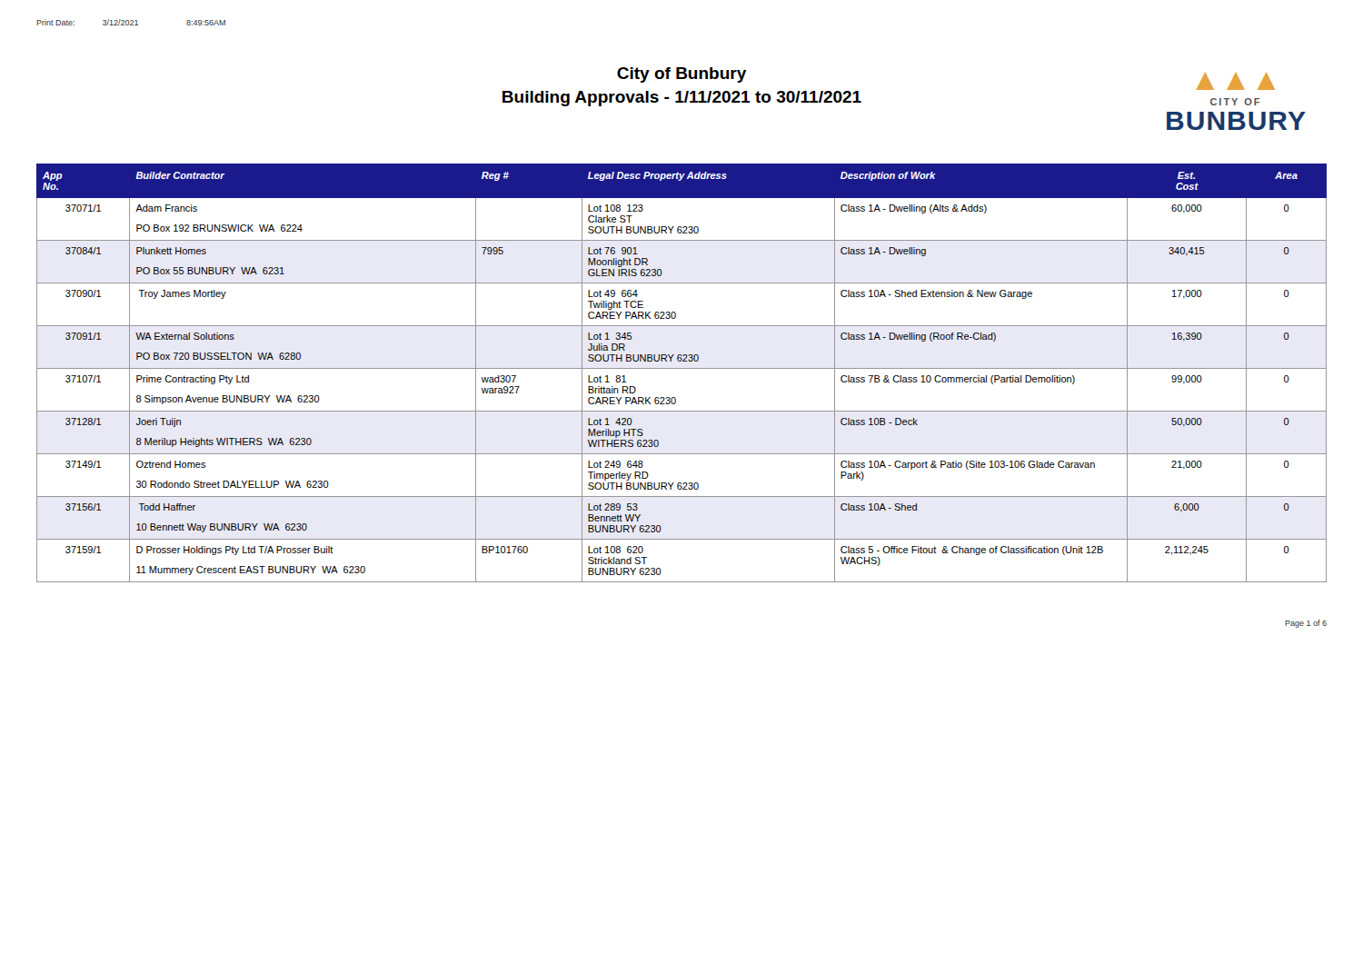Print Date: 3/12/2021 8:49:56AM
▲▲▲
CITY OF
BUNBURY
City of Bunbury
Building Approvals - 1/11/2021 to 30/11/2021
| App No. | Builder Contractor | Reg # | Legal Desc Property Address | Description of Work | Est. Cost | Area |
| --- | --- | --- | --- | --- | --- | --- |
| 37071/1 | Adam Francis PO Box 192 BRUNSWICK WA 6224 | | Lot 108 123 Clarke ST SOUTH BUNBURY 6230 | Class 1A - Dwelling (Alts & Adds) | 60,000 | 0 |
| 37084/1 | Plunkett Homes PO Box 55 BUNBURY WA 6231 | 7995 | Lot 76 901 Moonlight DR GLEN IRIS 6230 | Class 1A - Dwelling | 340,415 | 0 |
| 37090/1 | Troy James Mortley | | Lot 49 664 Twilight TCE CAREY PARK 6230 | Class 10A - Shed Extension & New Garage | 17,000 | 0 |
| 37091/1 | WA External Solutions PO Box 720 BUSSELTON WA 6280 | | Lot 1 345 Julia DR SOUTH BUNBURY 6230 | Class 1A - Dwelling (Roof Re-Clad) | 16,390 | 0 |
| 37107/1 | Prime Contracting Pty Ltd 8 Simpson Avenue BUNBURY WA 6230 | wad307 wara927 | Lot 1 81 Brittain RD CAREY PARK 6230 | Class 7B & Class 10 Commercial (Partial Demolition) | 99,000 | 0 |
| 37128/1 | Joeri Tuijn 8 Merilup Heights WITHERS WA 6230 | | Lot 1 420 Merilup HTS WITHERS 6230 | Class 10B - Deck | 50,000 | 0 |
| 37149/1 | Oztrend Homes 30 Rodondo Street DALYELLUP WA 6230 | | Lot 249 648 Timperley RD SOUTH BUNBURY 6230 | Class 10A - Carport & Patio (Site 103-106 Glade Caravan Park) | 21,000 | 0 |
| 37156/1 | Todd Haffner 10 Bennett Way BUNBURY WA 6230 | | Lot 289 53 Bennett WY BUNBURY 6230 | Class 10A - Shed | 6,000 | 0 |
| 37159/1 | D Prosser Holdings Pty Ltd T/A Prosser Built 11 Mummery Crescent EAST BUNBURY WA 6230 | BP101760 | Lot 108 620 Strickland ST BUNBURY 6230 | Class 5 - Office Fitout & Change of Classification (Unit 12B WACHS) | 2,112,245 | 0 |
Page 1 of 6